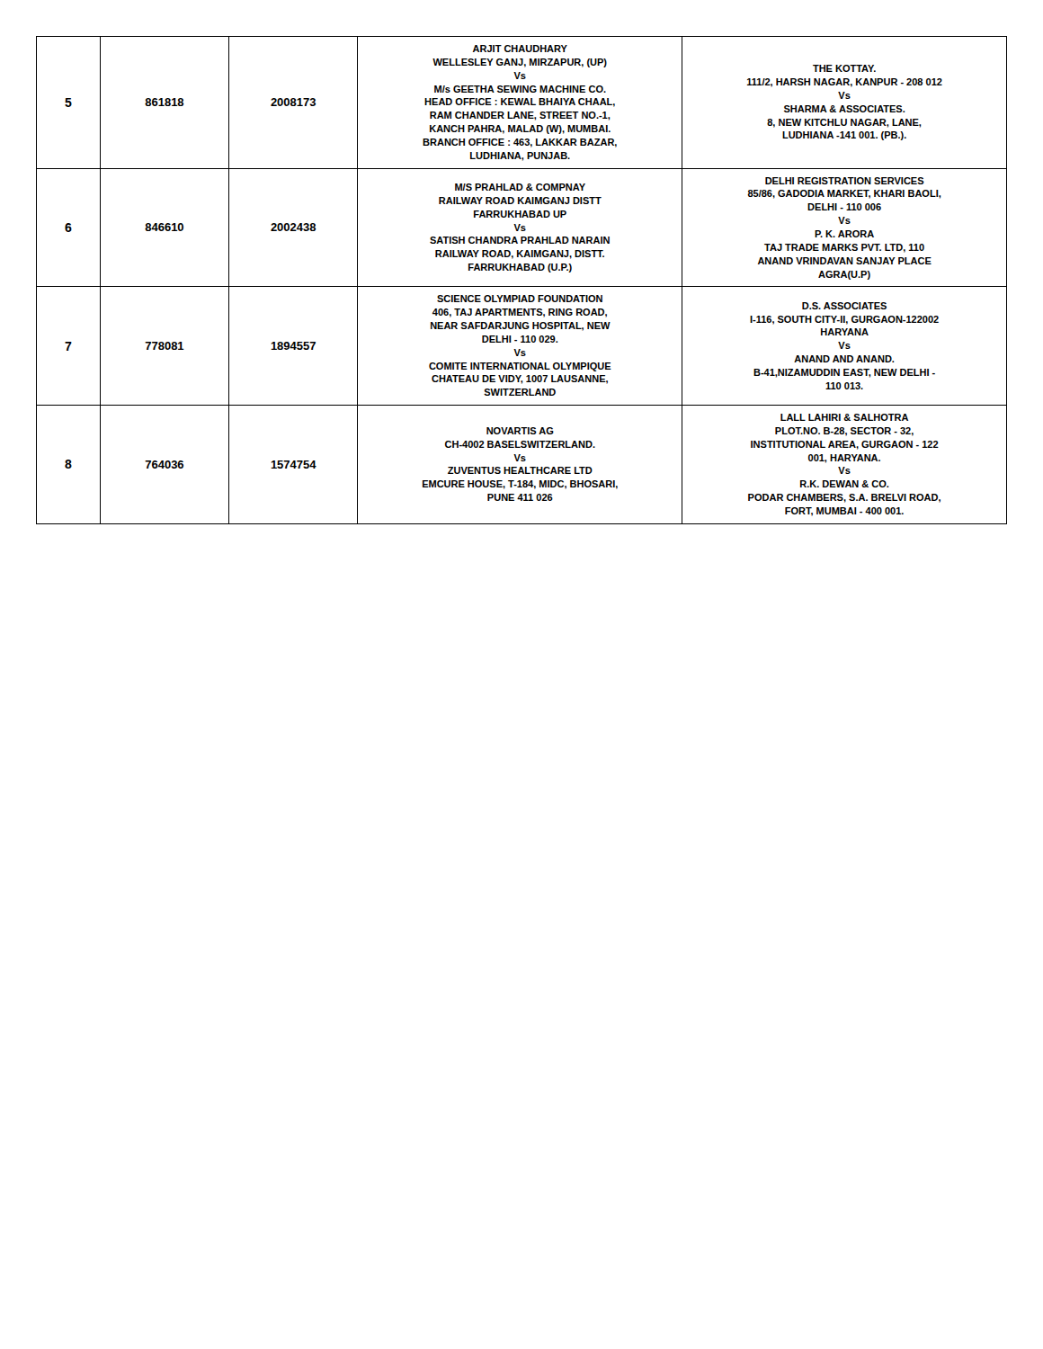| 5 | 861818 | 2008173 | ARJIT CHAUDHARY WELLESLEY GANJ, MIRZAPUR, (UP) Vs M/s GEETHA SEWING MACHINE CO. HEAD OFFICE : KEWAL BHAIYA CHAAL, RAM CHANDER LANE, STREET NO.-1, KANCH PAHRA, MALAD (W), MUMBAI. BRANCH OFFICE : 463, LAKKAR BAZAR, LUDHIANA, PUNJAB. | THE KOTTAY. 111/2, HARSH NAGAR, KANPUR - 208 012 Vs SHARMA & ASSOCIATES. 8, NEW KITCHLU NAGAR, LANE, LUDHIANA -141 001. (PB.). |
| 6 | 846610 | 2002438 | M/S PRAHLAD & COMPNAY RAILWAY ROAD KAIMGANJ DISTT FARRUKHABAD UP Vs SATISH CHANDRA PRAHLAD NARAIN RAILWAY ROAD, KAIMGANJ, DISTT. FARRUKHABAD (U.P.) | DELHI REGISTRATION SERVICES 85/86, GADODIA MARKET, KHARI BAOLI, DELHI - 110 006 Vs P. K. ARORA TAJ TRADE MARKS PVT. LTD, 110 ANAND VRINDAVAN SANJAY PLACE AGRA(U.P) |
| 7 | 778081 | 1894557 | SCIENCE OLYMPIAD FOUNDATION 406, TAJ APARTMENTS, RING ROAD, NEAR SAFDARJUNG HOSPITAL, NEW DELHI - 110 029. Vs COMITE INTERNATIONAL OLYMPIQUE CHATEAU DE VIDY, 1007 LAUSANNE, SWITZERLAND | D.S. ASSOCIATES I-116, SOUTH CITY-II, GURGAON-122002 HARYANA Vs ANAND AND ANAND. B-41,NIZAMUDDIN EAST, NEW DELHI - 110 013. |
| 8 | 764036 | 1574754 | NOVARTIS AG CH-4002 BASELSWITZERLAND. Vs ZUVENTUS HEALTHCARE LTD EMCURE HOUSE, T-184, MIDC, BHOSARI, PUNE 411 026 | LALL LAHIRI & SALHOTRA PLOT.NO. B-28, SECTOR - 32, INSTITUTIONAL AREA, GURGAON - 122 001, HARYANA. Vs R.K. DEWAN & CO. PODAR CHAMBERS, S.A. BRELVI ROAD, FORT, MUMBAI - 400 001. |